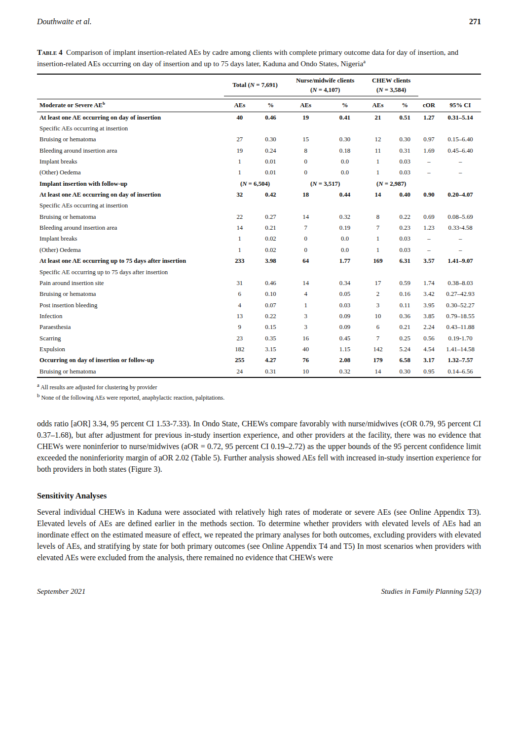Douthwaite et al. 271
Table 4 Comparison of implant insertion-related AEs by cadre among clients with complete primary outcome data for day of insertion, and insertion-related AEs occurring on day of insertion and up to 75 days later, Kaduna and Ondo States, Nigeriaa
| | Total ( N = 7,691) | Nurse/midwife clients ( N = 4,107) | CHEW clients ( N = 3,584) | | |
| --- | --- | --- | --- | --- | --- |
| Moderate or Severe AE b | AEs | % | AEs | % | AEs | % | cOR | 95% CI |
| At least one AE occurring on day of insertion | 40 | 0.46 | 19 | 0.41 | 21 | 0.51 | 1.27 | 0.31–5.14 |
| Specific AEs occurring at insertion | | | | | | | | |
| Bruising or hematoma | 27 | 0.30 | 15 | 0.30 | 12 | 0.30 | 0.97 | 0.15–6.40 |
| Bleeding around insertion area | 19 | 0.24 | 8 | 0.18 | 11 | 0.31 | 1.69 | 0.45–6.40 |
| Implant breaks | 1 | 0.01 | 0 | 0.0 | 1 | 0.03 | – | – |
| (Other) Oedema | 1 | 0.01 | 0 | 0.0 | 1 | 0.03 | – | – |
| Implant insertion with follow-up | ( N = 6,504) | ( N = 3,517) | ( N = 2,987) | | |
| At least one AE occurring on day of insertion | 32 | 0.42 | 18 | 0.44 | 14 | 0.40 | 0.90 | 0.20–4.07 |
| Specific AEs occurring at insertion | | | | | | | | |
| Bruising or hematoma | 22 | 0.27 | 14 | 0.32 | 8 | 0.22 | 0.69 | 0.08–5.69 |
| Bleeding around insertion area | 14 | 0.21 | 7 | 0.19 | 7 | 0.23 | 1.23 | 0.33-4.58 |
| Implant breaks | 1 | 0.02 | 0 | 0.0 | 1 | 0.03 | – | – |
| (Other) Oedema | 1 | 0.02 | 0 | 0.0 | 1 | 0.03 | – | – |
| At least one AE occurring up to 75 days after insertion | 233 | 3.98 | 64 | 1.77 | 169 | 6.31 | 3.57 | 1.41–9.07 |
| Specific AE occurring up to 75 days after insertion | | | | | | | | |
| Pain around insertion site | 31 | 0.46 | 14 | 0.34 | 17 | 0.59 | 1.74 | 0.38–8.03 |
| Bruising or hematoma | 6 | 0.10 | 4 | 0.05 | 2 | 0.16 | 3.42 | 0.27–42.93 |
| Post insertion bleeding | 4 | 0.07 | 1 | 0.03 | 3 | 0.11 | 3.95 | 0.30–52.27 |
| Infection | 13 | 0.22 | 3 | 0.09 | 10 | 0.36 | 3.85 | 0.79–18.55 |
| Paraesthesia | 9 | 0.15 | 3 | 0.09 | 6 | 0.21 | 2.24 | 0.43–11.88 |
| Scarring | 23 | 0.35 | 16 | 0.45 | 7 | 0.25 | 0.56 | 0.19-1.70 |
| Expulsion | 182 | 3.15 | 40 | 1.15 | 142 | 5.24 | 4.54 | 1.41–14.58 |
| Occurring on day of insertion or follow-up | 255 | 4.27 | 76 | 2.08 | 179 | 6.58 | 3.17 | 1.32–7.57 |
| Bruising or hematoma | 24 | 0.31 | 10 | 0.32 | 14 | 0.30 | 0.95 | 0.14–6.56 |
a All results are adjusted for clustering by provider
b None of the following AEs were reported, anaphylactic reaction, palpitations.
odds ratio [aOR] 3.34, 95 percent CI 1.53-7.33). In Ondo State, CHEWs compare favorably with nurse/midwives (cOR 0.79, 95 percent CI 0.37–1.68), but after adjustment for previous in-study insertion experience, and other providers at the facility, there was no evidence that CHEWs were noninferior to nurse/midwives (aOR = 0.72, 95 percent CI 0.19–2.72) as the upper bounds of the 95 percent confidence limit exceeded the noninferiority margin of aOR 2.02 (Table 5). Further analysis showed AEs fell with increased in-study insertion experience for both providers in both states (Figure 3).
Sensitivity Analyses
Several individual CHEWs in Kaduna were associated with relatively high rates of moderate or severe AEs (see Online Appendix T3). Elevated levels of AEs are defined earlier in the methods section. To determine whether providers with elevated levels of AEs had an inordinate effect on the estimated measure of effect, we repeated the primary analyses for both outcomes, excluding providers with elevated levels of AEs, and stratifying by state for both primary outcomes (see Online Appendix T4 and T5) In most scenarios when providers with elevated AEs were excluded from the analysis, there remained no evidence that CHEWs were
September 2021 Studies in Family Planning 52(3)